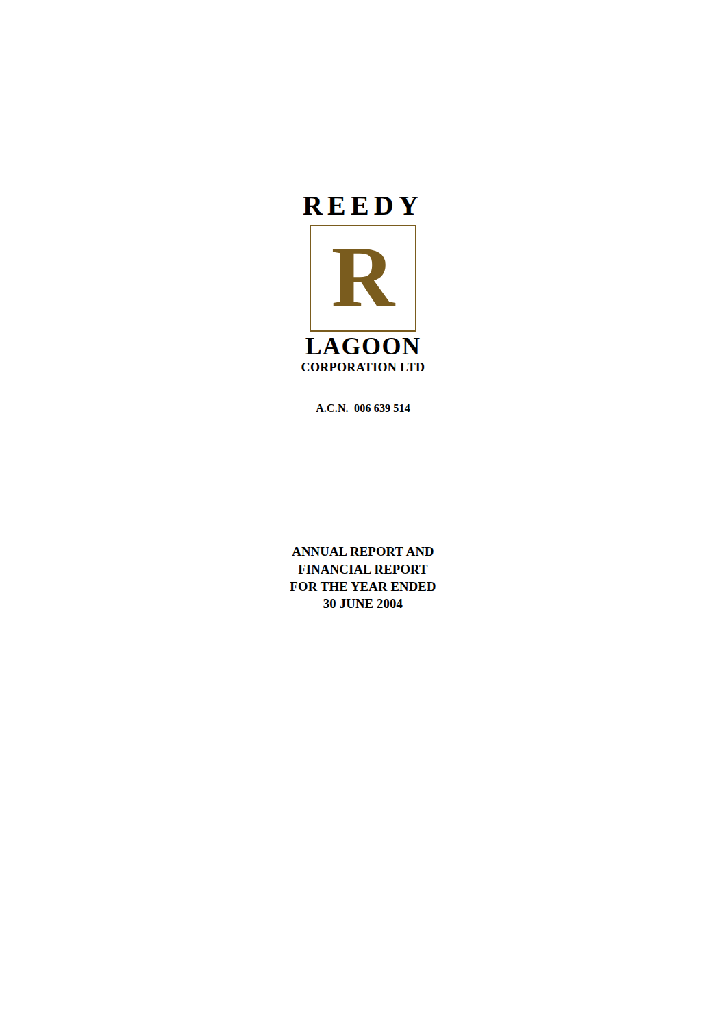REEDY
R
LAGOON
CORPORATION LTD
A.C.N. 006 639 514
ANNUAL REPORT AND
FINANCIAL REPORT
FOR THE YEAR ENDED
30 JUNE 2004